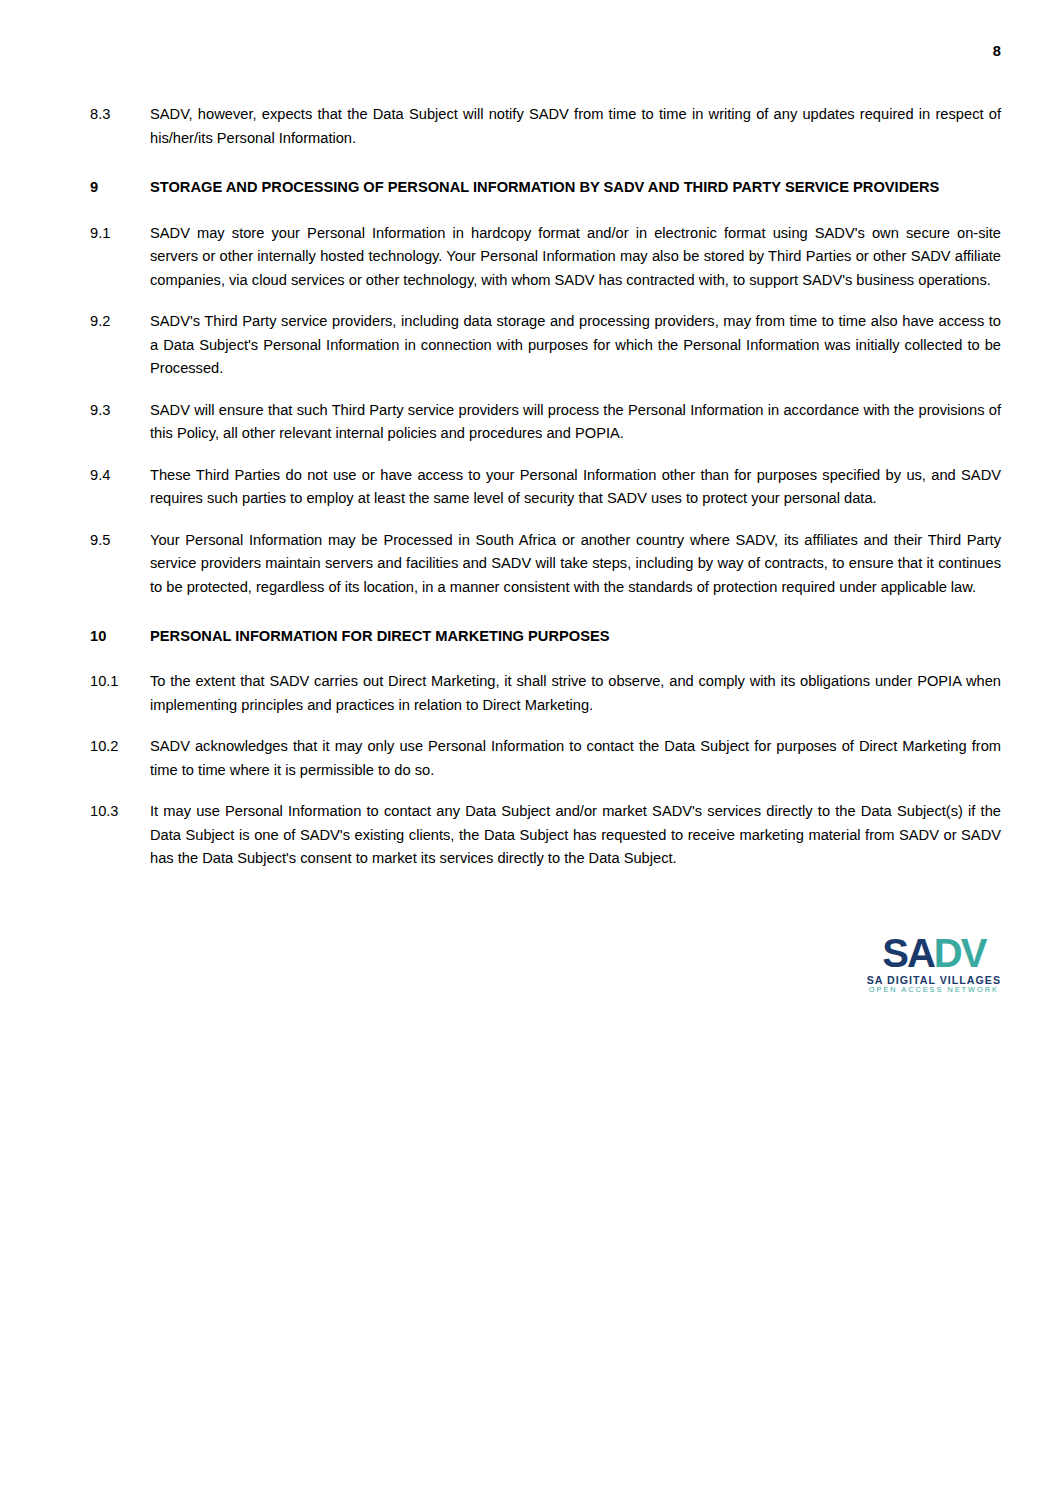8
8.3
SADV, however, expects that the Data Subject will notify SADV from time to time in writing of any updates required in respect of his/her/its Personal Information.
9
STORAGE AND PROCESSING OF PERSONAL INFORMATION BY SADV AND THIRD PARTY SERVICE PROVIDERS
9.1
SADV may store your Personal Information in hardcopy format and/or in electronic format using SADV's own secure on-site servers or other internally hosted technology. Your Personal Information may also be stored by Third Parties or other SADV affiliate companies, via cloud services or other technology, with whom SADV has contracted with, to support SADV's business operations.
9.2
SADV's Third Party service providers, including data storage and processing providers, may from time to time also have access to a Data Subject's Personal Information in connection with purposes for which the Personal Information was initially collected to be Processed.
9.3
SADV will ensure that such Third Party service providers will process the Personal Information in accordance with the provisions of this Policy, all other relevant internal policies and procedures and POPIA.
9.4
These Third Parties do not use or have access to your Personal Information other than for purposes specified by us, and SADV requires such parties to employ at least the same level of security that SADV uses to protect your personal data.
9.5
Your Personal Information may be Processed in South Africa or another country where SADV, its affiliates and their Third Party service providers maintain servers and facilities and SADV will take steps, including by way of contracts, to ensure that it continues to be protected, regardless of its location, in a manner consistent with the standards of protection required under applicable law.
10
PERSONAL INFORMATION FOR DIRECT MARKETING PURPOSES
10.1
To the extent that SADV carries out Direct Marketing, it shall strive to observe, and comply with its obligations under POPIA when implementing principles and practices in relation to Direct Marketing.
10.2
SADV acknowledges that it may only use Personal Information to contact the Data Subject for purposes of Direct Marketing from time to time where it is permissible to do so.
10.3
It may use Personal Information to contact any Data Subject and/or market SADV's services directly to the Data Subject(s) if the Data Subject is one of SADV's existing clients, the Data Subject has requested to receive marketing material from SADV or SADV has the Data Subject's consent to market its services directly to the Data Subject.
SADV
SA DIGITAL VILLAGES
OPEN ACCESS NETWORK